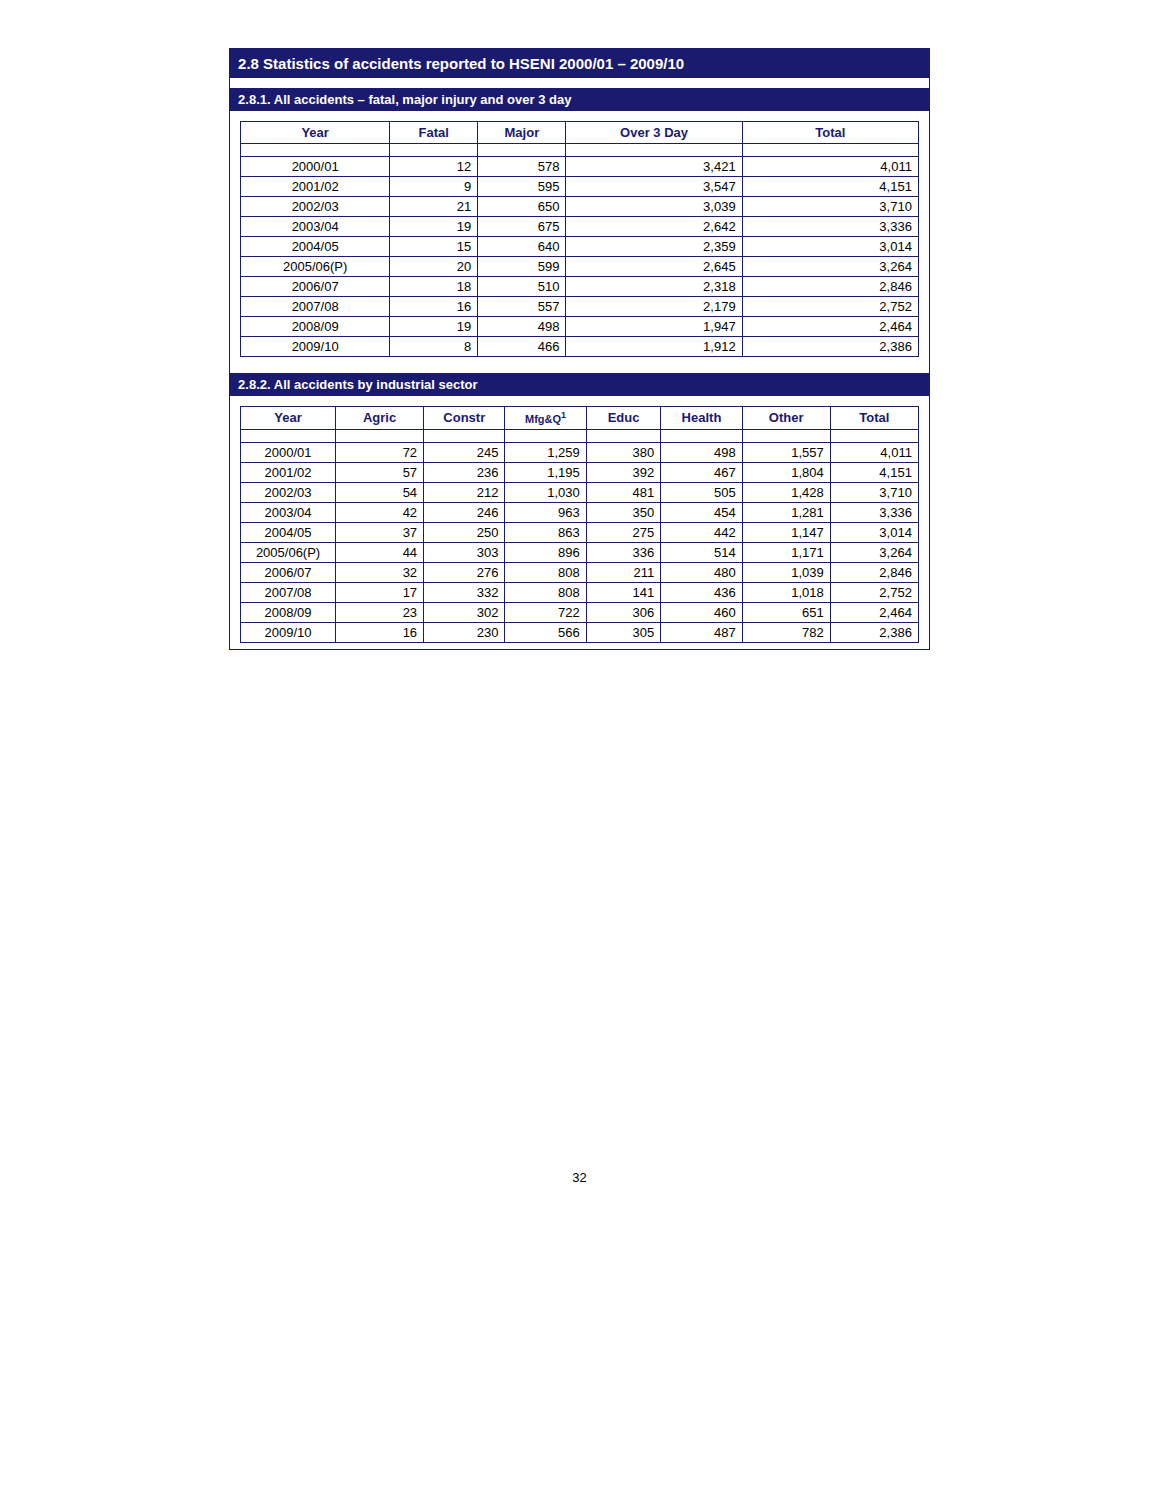2.8 Statistics of accidents reported to HSENI 2000/01 – 2009/10
2.8.1. All accidents – fatal, major injury and over 3 day
| Year | Fatal | Major | Over 3 Day | Total |
| --- | --- | --- | --- | --- |
| 2000/01 | 12 | 578 | 3,421 | 4,011 |
| 2001/02 | 9 | 595 | 3,547 | 4,151 |
| 2002/03 | 21 | 650 | 3,039 | 3,710 |
| 2003/04 | 19 | 675 | 2,642 | 3,336 |
| 2004/05 | 15 | 640 | 2,359 | 3,014 |
| 2005/06(P) | 20 | 599 | 2,645 | 3,264 |
| 2006/07 | 18 | 510 | 2,318 | 2,846 |
| 2007/08 | 16 | 557 | 2,179 | 2,752 |
| 2008/09 | 19 | 498 | 1,947 | 2,464 |
| 2009/10 | 8 | 466 | 1,912 | 2,386 |
2.8.2. All accidents by industrial sector
| Year | Agric | Constr | Mfg&Q 1 | Educ | Health | Other | Total |
| --- | --- | --- | --- | --- | --- | --- | --- |
| 2000/01 | 72 | 245 | 1,259 | 380 | 498 | 1,557 | 4,011 |
| 2001/02 | 57 | 236 | 1,195 | 392 | 467 | 1,804 | 4,151 |
| 2002/03 | 54 | 212 | 1,030 | 481 | 505 | 1,428 | 3,710 |
| 2003/04 | 42 | 246 | 963 | 350 | 454 | 1,281 | 3,336 |
| 2004/05 | 37 | 250 | 863 | 275 | 442 | 1,147 | 3,014 |
| 2005/06(P) | 44 | 303 | 896 | 336 | 514 | 1,171 | 3,264 |
| 2006/07 | 32 | 276 | 808 | 211 | 480 | 1,039 | 2,846 |
| 2007/08 | 17 | 332 | 808 | 141 | 436 | 1,018 | 2,752 |
| 2008/09 | 23 | 302 | 722 | 306 | 460 | 651 | 2,464 |
| 2009/10 | 16 | 230 | 566 | 305 | 487 | 782 | 2,386 |
32